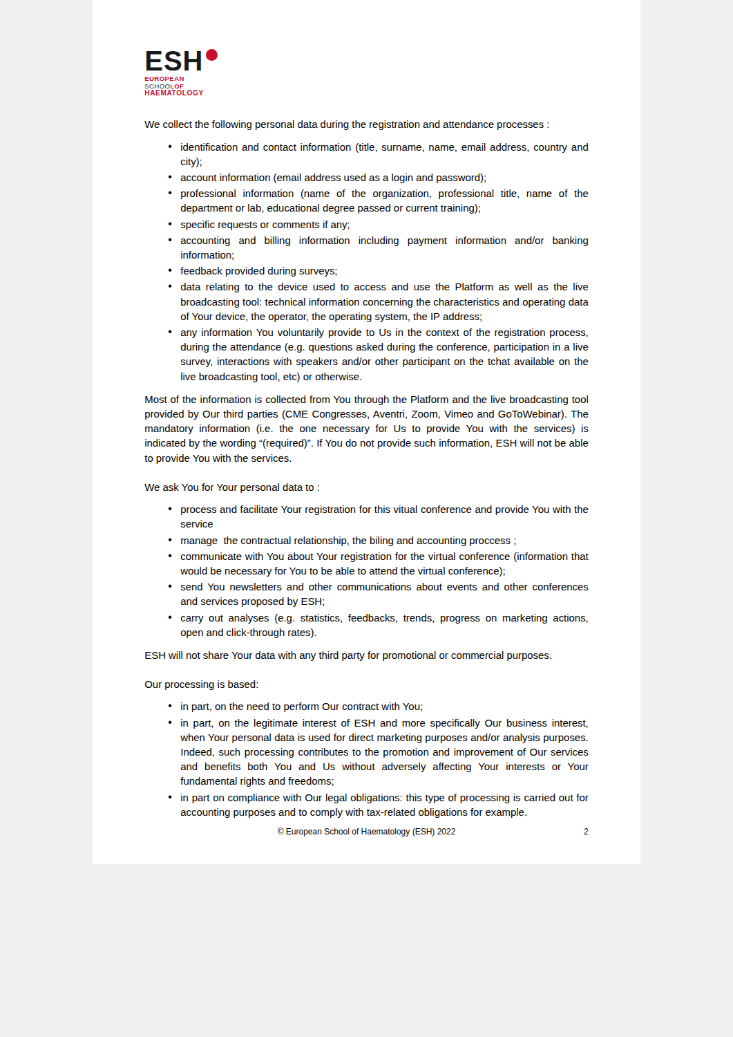ESH
EUROPEAN
SCHOOLOF
HAEMATOLOGY
We collect the following personal data during the registration and attendance processes :
identification and contact information (title, surname, name, email address, country and city);
account information (email address used as a login and password);
professional information (name of the organization, professional title, name of the department or lab, educational degree passed or current training);
specific requests or comments if any;
accounting and billing information including payment information and/or banking information;
feedback provided during surveys;
data relating to the device used to access and use the Platform as well as the live broadcasting tool: technical information concerning the characteristics and operating data of Your device, the operator, the operating system, the IP address;
any information You voluntarily provide to Us in the context of the registration process, during the attendance (e.g. questions asked during the conference, participation in a live survey, interactions with speakers and/or other participant on the tchat available on the live broadcasting tool, etc) or otherwise.
Most of the information is collected from You through the Platform and the live broadcasting tool provided by Our third parties (CME Congresses, Aventri, Zoom, Vimeo and GoToWebinar). The mandatory information (i.e. the one necessary for Us to provide You with the services) is indicated by the wording “(required)”. If You do not provide such information, ESH will not be able to provide You with the services.
We ask You for Your personal data to :
process and facilitate Your registration for this vitual conference and provide You with the service
manage the contractual relationship, the biling and accounting proccess ;
communicate with You about Your registration for the virtual conference (information that would be necessary for You to be able to attend the virtual conference);
send You newsletters and other communications about events and other conferences and services proposed by ESH;
carry out analyses (e.g. statistics, feedbacks, trends, progress on marketing actions, open and click-through rates).
ESH will not share Your data with any third party for promotional or commercial purposes.
Our processing is based:
in part, on the need to perform Our contract with You;
in part, on the legitimate interest of ESH and more specifically Our business interest, when Your personal data is used for direct marketing purposes and/or analysis purposes. Indeed, such processing contributes to the promotion and improvement of Our services and benefits both You and Us without adversely affecting Your interests or Your fundamental rights and freedoms;
in part on compliance with Our legal obligations: this type of processing is carried out for accounting purposes and to comply with tax-related obligations for example.
© European School of Haematology (ESH) 2022 2